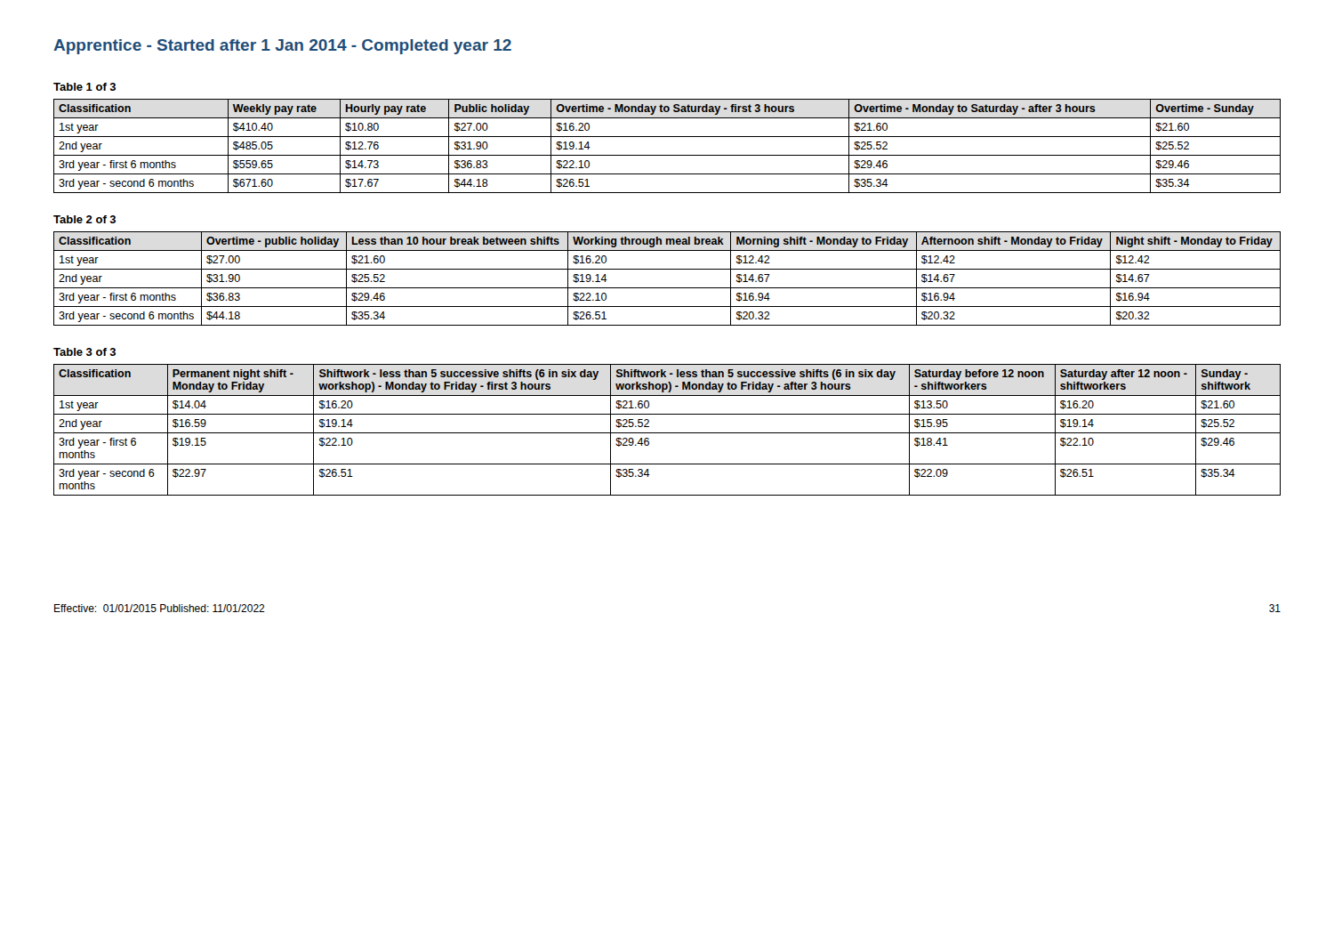Apprentice - Started after 1 Jan 2014 - Completed year 12
Table 1 of 3
| Classification | Weekly pay rate | Hourly pay rate | Public holiday | Overtime - Monday to Saturday - first 3 hours | Overtime - Monday to Saturday - after 3 hours | Overtime - Sunday |
| --- | --- | --- | --- | --- | --- | --- |
| 1st year | $410.40 | $10.80 | $27.00 | $16.20 | $21.60 | $21.60 |
| 2nd year | $485.05 | $12.76 | $31.90 | $19.14 | $25.52 | $25.52 |
| 3rd year - first 6 months | $559.65 | $14.73 | $36.83 | $22.10 | $29.46 | $29.46 |
| 3rd year - second 6 months | $671.60 | $17.67 | $44.18 | $26.51 | $35.34 | $35.34 |
Table 2 of 3
| Classification | Overtime - public holiday | Less than 10 hour break between shifts | Working through meal break | Morning shift - Monday to Friday | Afternoon shift - Monday to Friday | Night shift - Monday to Friday |
| --- | --- | --- | --- | --- | --- | --- |
| 1st year | $27.00 | $21.60 | $16.20 | $12.42 | $12.42 | $12.42 |
| 2nd year | $31.90 | $25.52 | $19.14 | $14.67 | $14.67 | $14.67 |
| 3rd year - first 6 months | $36.83 | $29.46 | $22.10 | $16.94 | $16.94 | $16.94 |
| 3rd year - second 6 months | $44.18 | $35.34 | $26.51 | $20.32 | $20.32 | $20.32 |
Table 3 of 3
| Classification | Permanent night shift - Monday to Friday | Shiftwork - less than 5 successive shifts (6 in six day workshop) - Monday to Friday - first 3 hours | Shiftwork - less than 5 successive shifts (6 in six day workshop) - Monday to Friday - after 3 hours | Saturday before 12 noon - shiftworkers | Saturday after 12 noon - shiftworkers | Sunday - shiftwork |
| --- | --- | --- | --- | --- | --- | --- |
| 1st year | $14.04 | $16.20 | $21.60 | $13.50 | $16.20 | $21.60 |
| 2nd year | $16.59 | $19.14 | $25.52 | $15.95 | $19.14 | $25.52 |
| 3rd year - first 6 months | $19.15 | $22.10 | $29.46 | $18.41 | $22.10 | $29.46 |
| 3rd year - second 6 months | $22.97 | $26.51 | $35.34 | $22.09 | $26.51 | $35.34 |
Effective: 01/01/2015 Published: 11/01/2022
31